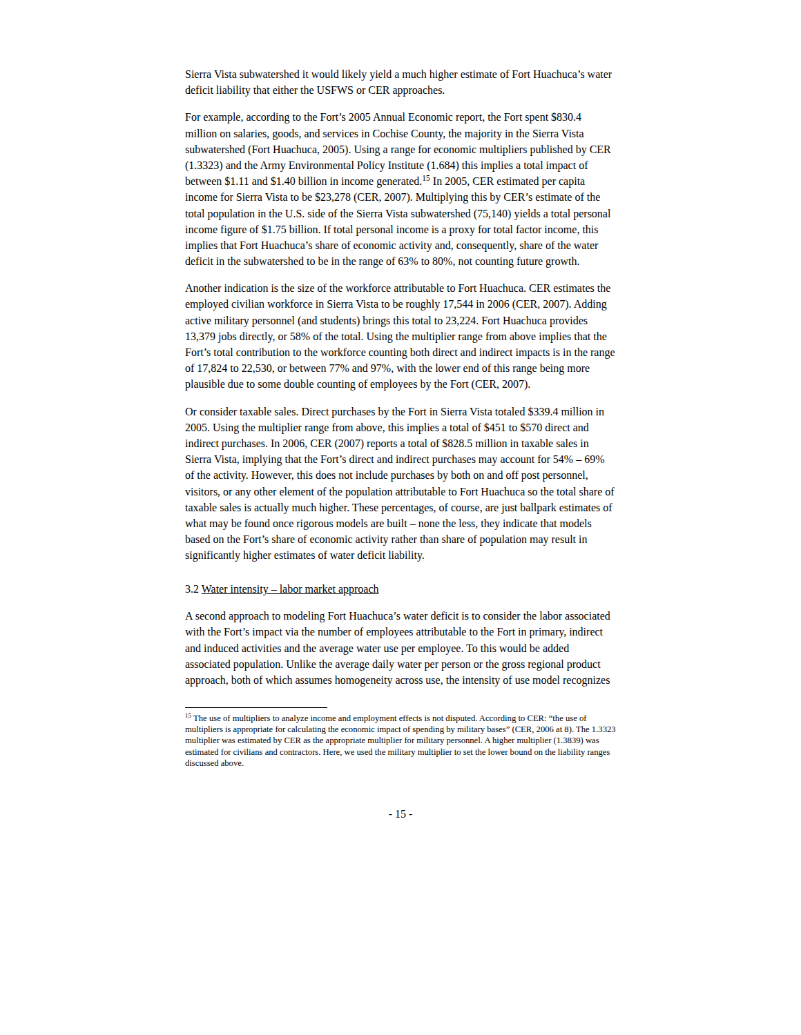Sierra Vista subwatershed it would likely yield a much higher estimate of Fort Huachuca’s water deficit liability that either the USFWS or CER approaches.
For example, according to the Fort’s 2005 Annual Economic report, the Fort spent $830.4 million on salaries, goods, and services in Cochise County, the majority in the Sierra Vista subwatershed (Fort Huachuca, 2005). Using a range for economic multipliers published by CER (1.3323) and the Army Environmental Policy Institute (1.684) this implies a total impact of between $1.11 and $1.40 billion in income generated.15 In 2005, CER estimated per capita income for Sierra Vista to be $23,278 (CER, 2007). Multiplying this by CER’s estimate of the total population in the U.S. side of the Sierra Vista subwatershed (75,140) yields a total personal income figure of $1.75 billion. If total personal income is a proxy for total factor income, this implies that Fort Huachuca’s share of economic activity and, consequently, share of the water deficit in the subwatershed to be in the range of 63% to 80%, not counting future growth.
Another indication is the size of the workforce attributable to Fort Huachuca. CER estimates the employed civilian workforce in Sierra Vista to be roughly 17,544 in 2006 (CER, 2007). Adding active military personnel (and students) brings this total to 23,224. Fort Huachuca provides 13,379 jobs directly, or 58% of the total. Using the multiplier range from above implies that the Fort’s total contribution to the workforce counting both direct and indirect impacts is in the range of 17,824 to 22,530, or between 77% and 97%, with the lower end of this range being more plausible due to some double counting of employees by the Fort (CER, 2007).
Or consider taxable sales. Direct purchases by the Fort in Sierra Vista totaled $339.4 million in 2005. Using the multiplier range from above, this implies a total of $451 to $570 direct and indirect purchases. In 2006, CER (2007) reports a total of $828.5 million in taxable sales in Sierra Vista, implying that the Fort’s direct and indirect purchases may account for 54% – 69% of the activity. However, this does not include purchases by both on and off post personnel, visitors, or any other element of the population attributable to Fort Huachuca so the total share of taxable sales is actually much higher. These percentages, of course, are just ballpark estimates of what may be found once rigorous models are built – none the less, they indicate that models based on the Fort’s share of economic activity rather than share of population may result in significantly higher estimates of water deficit liability.
3.2 Water intensity – labor market approach
A second approach to modeling Fort Huachuca’s water deficit is to consider the labor associated with the Fort’s impact via the number of employees attributable to the Fort in primary, indirect and induced activities and the average water use per employee. To this would be added associated population. Unlike the average daily water per person or the gross regional product approach, both of which assumes homogeneity across use, the intensity of use model recognizes
15 The use of multipliers to analyze income and employment effects is not disputed. According to CER: “the use of multipliers is appropriate for calculating the economic impact of spending by military bases” (CER, 2006 at 8). The 1.3323 multiplier was estimated by CER as the appropriate multiplier for military personnel. A higher multiplier (1.3839) was estimated for civilians and contractors. Here, we used the military multiplier to set the lower bound on the liability ranges discussed above.
- 15 -